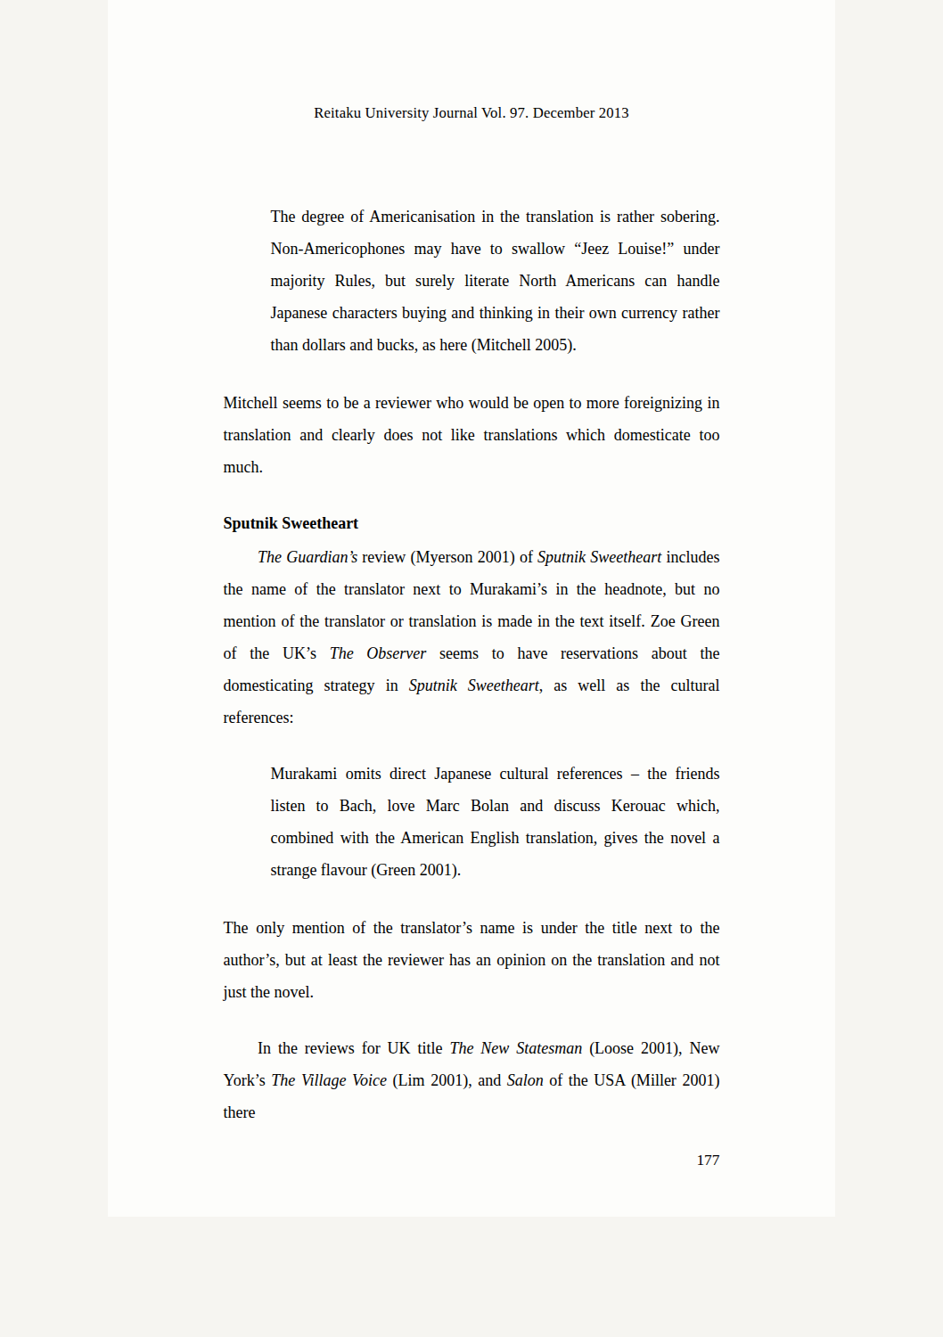Reitaku University Journal Vol. 97. December 2013
The degree of Americanisation in the translation is rather sobering. Non-Americophones may have to swallow “Jeez Louise!” under majority Rules, but surely literate North Americans can handle Japanese characters buying and thinking in their own currency rather than dollars and bucks, as here (Mitchell 2005).
Mitchell seems to be a reviewer who would be open to more foreignizing in translation and clearly does not like translations which domesticate too much.
Sputnik Sweetheart
The Guardian’s review (Myerson 2001) of Sputnik Sweetheart includes the name of the translator next to Murakami’s in the headnote, but no mention of the translator or translation is made in the text itself. Zoe Green of the UK’s The Observer seems to have reservations about the domesticating strategy in Sputnik Sweetheart, as well as the cultural references:
Murakami omits direct Japanese cultural references – the friends listen to Bach, love Marc Bolan and discuss Kerouac which, combined with the American English translation, gives the novel a strange flavour (Green 2001).
The only mention of the translator’s name is under the title next to the author’s, but at least the reviewer has an opinion on the translation and not just the novel.
In the reviews for UK title The New Statesman (Loose 2001), New York’s The Village Voice (Lim 2001), and Salon of the USA (Miller 2001) there
177